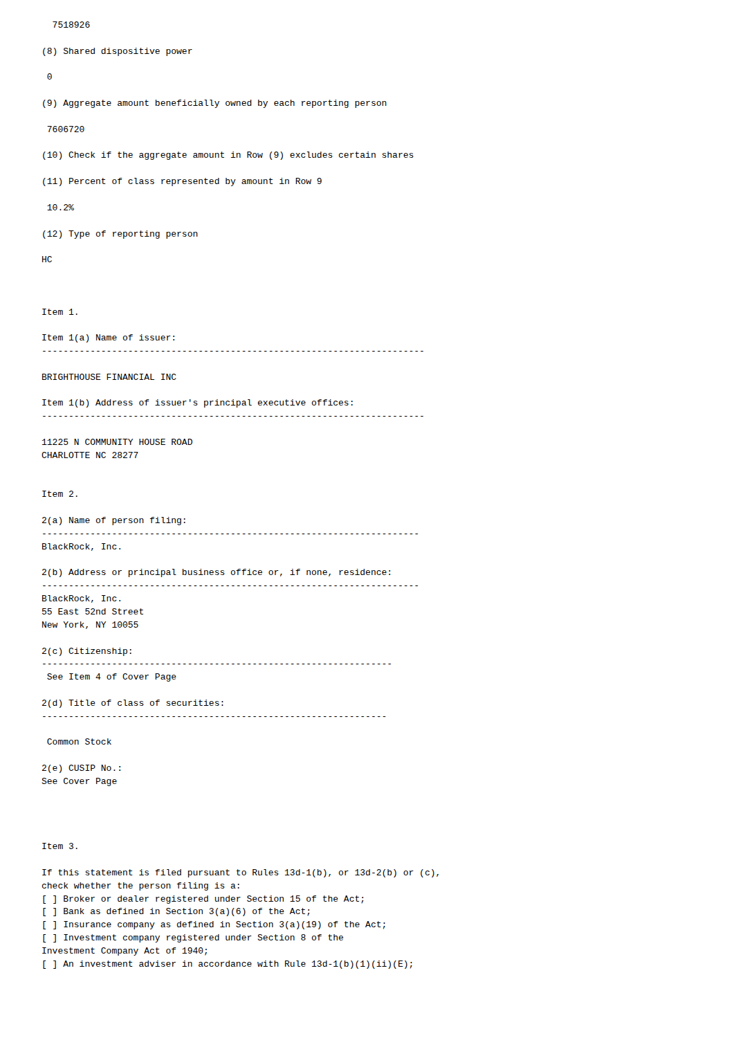7518926

(8) Shared dispositive power

 0

(9) Aggregate amount beneficially owned by each reporting person

 7606720

(10) Check if the aggregate amount in Row (9) excludes certain shares

(11) Percent of class represented by amount in Row 9

 10.2%

(12) Type of reporting person

HC



Item 1.

Item 1(a) Name of issuer:
-----------------------------------------------------------------------

BRIGHTHOUSE FINANCIAL INC

Item 1(b) Address of issuer's principal executive offices:
-----------------------------------------------------------------------

11225 N COMMUNITY HOUSE ROAD
CHARLOTTE NC 28277


Item 2.

2(a) Name of person filing:
----------------------------------------------------------------------
BlackRock, Inc.

2(b) Address or principal business office or, if none, residence:
----------------------------------------------------------------------
BlackRock, Inc.
55 East 52nd Street
New York, NY 10055

2(c) Citizenship:
-----------------------------------------------------------------
 See Item 4 of Cover Page

2(d) Title of class of securities:
----------------------------------------------------------------

 Common Stock

2(e) CUSIP No.:
See Cover Page




Item 3.

If this statement is filed pursuant to Rules 13d-1(b), or 13d-2(b) or (c),
check whether the person filing is a:
[ ] Broker or dealer registered under Section 15 of the Act;
[ ] Bank as defined in Section 3(a)(6) of the Act;
[ ] Insurance company as defined in Section 3(a)(19) of the Act;
[ ] Investment company registered under Section 8 of the
Investment Company Act of 1940;
[ ] An investment adviser in accordance with Rule 13d-1(b)(1)(ii)(E);